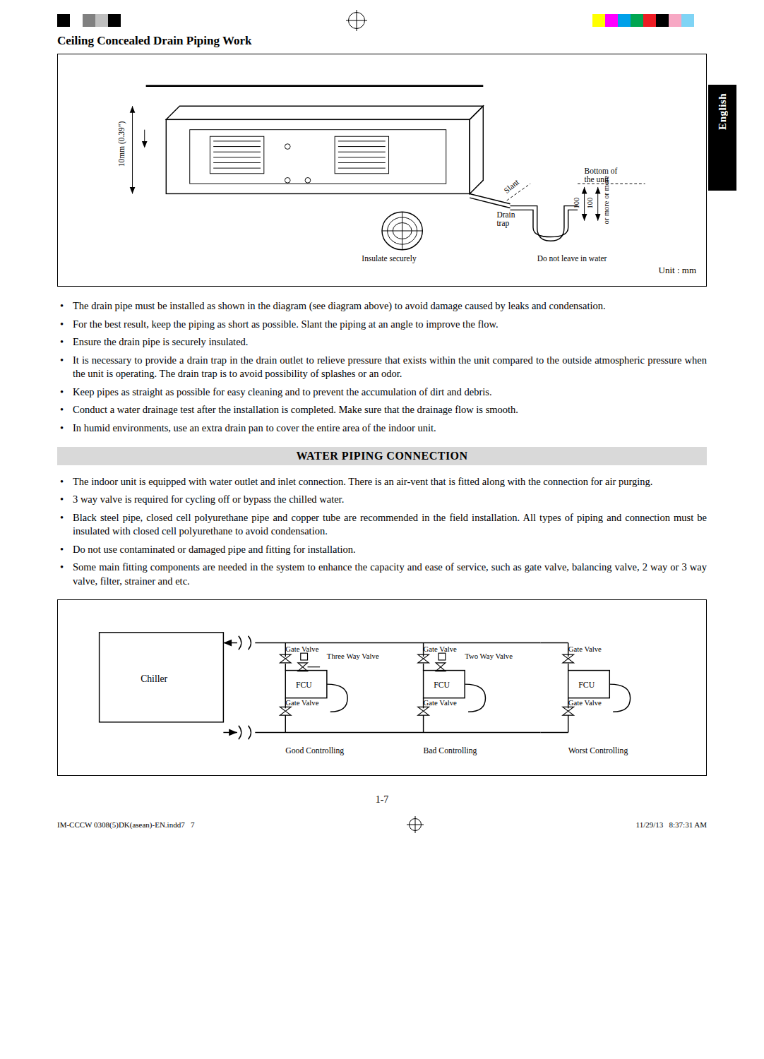English
Ceiling Concealed Drain Piping Work
10mm (0.39") Insulate securely Slant Drain trap Bottom of the unit 100 100 or more or more Do not leave in water
Unit : mm
The drain pipe must be installed as shown in the diagram (see diagram above) to avoid damage caused by leaks and condensation.
For the best result, keep the piping as short as possible. Slant the piping at an angle to improve the flow.
Ensure the drain pipe is securely insulated.
It is necessary to provide a drain trap in the drain outlet to relieve pressure that exists within the unit compared to the outside atmospheric pressure when the unit is operating. The drain trap is to avoid possibility of splashes or an odor.
Keep pipes as straight as possible for easy cleaning and to prevent the accumulation of dirt and debris.
Conduct a water drainage test after the installation is completed. Make sure that the drainage flow is smooth.
In humid environments, use an extra drain pan to cover the entire area of the indoor unit.
WATER PIPING CONNECTION
The indoor unit is equipped with water outlet and inlet connection. There is an air-vent that is fitted along with the connection for air purging.
3 way valve is required for cycling off or bypass the chilled water.
Black steel pipe, closed cell polyurethane pipe and copper tube are recommended in the field installation. All types of piping and connection must be insulated with closed cell polyurethane to avoid condensation.
Do not use contaminated or damaged pipe and fitting for installation.
Some main fitting components are needed in the system to enhance the capacity and ease of service, such as gate valve, balancing valve, 2 way or 3 way valve, filter, strainer and etc.
Chiller FCU Gate Valve Three Way Valve Gate Valve Good Controlling FCU Gate Valve Two Way Valve Gate Valve Bad Controlling FCU Gate Valve Gate Valve Worst Controlling
1-7
IM-CCCW 0308(5)DK(asean)-EN.indd7 7
11/29/13 8:37:31 AM